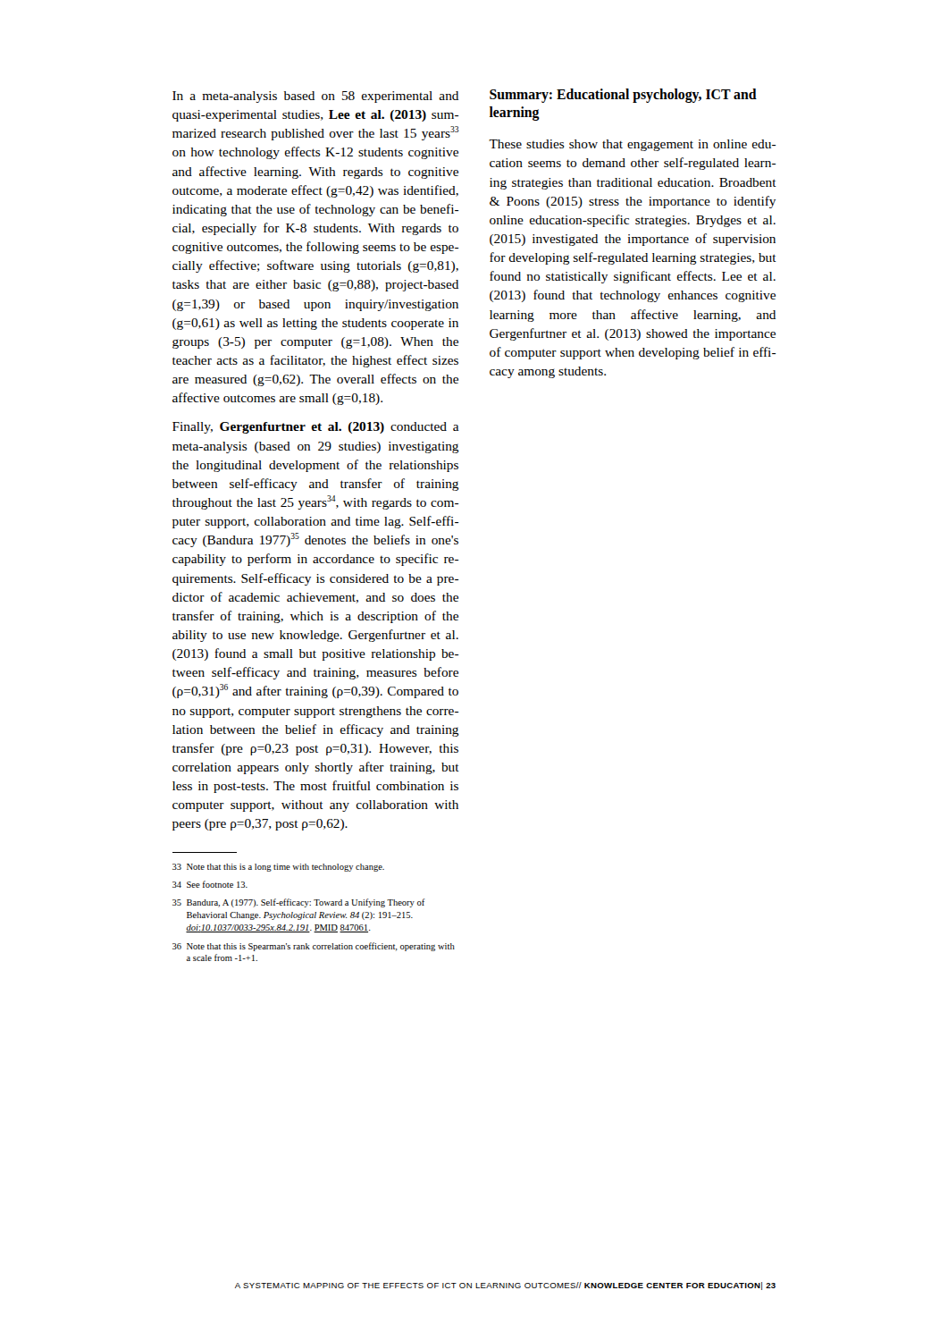In a meta-analysis based on 58 experimental and quasi-experimental studies, Lee et al. (2013) summarized research published over the last 15 years33 on how technology effects K-12 students cognitive and affective learning. With regards to cognitive outcome, a moderate effect (g=0,42) was identified, indicating that the use of technology can be beneficial, especially for K-8 students. With regards to cognitive outcomes, the following seems to be especially effective; software using tutorials (g=0,81), tasks that are either basic (g=0,88), project-based (g=1,39) or based upon inquiry/investigation (g=0,61) as well as letting the students cooperate in groups (3-5) per computer (g=1,08). When the teacher acts as a facilitator, the highest effect sizes are measured (g=0,62). The overall effects on the affective outcomes are small (g=0,18).
Finally, Gergenfurtner et al. (2013) conducted a meta-analysis (based on 29 studies) investigating the longitudinal development of the relationships between self-efficacy and transfer of training throughout the last 25 years34, with regards to computer support, collaboration and time lag. Self-efficacy (Bandura 1977)35 denotes the beliefs in one's capability to perform in accordance to specific requirements. Self-efficacy is considered to be a predictor of academic achievement, and so does the transfer of training, which is a description of the ability to use new knowledge. Gergenfurtner et al. (2013) found a small but positive relationship between self-efficacy and training, measures before (ρ=0,31)36 and after training (ρ=0,39). Compared to no support, computer support strengthens the correlation between the belief in efficacy and training transfer (pre ρ=0,23 post ρ=0,31). However, this correlation appears only shortly after training, but less in post-tests. The most fruitful combination is computer support, without any collaboration with peers (pre ρ=0,37, post ρ=0,62).
33 Note that this is a long time with technology change.
34 See footnote 13.
35 Bandura, A (1977). Self-efficacy: Toward a Unifying Theory of Behavioral Change. Psychological Review. 84 (2): 191–215. doi:10.1037/0033-295x.84.2.191. PMID 847061.
36 Note that this is Spearman's rank correlation coefficient, operating with a scale from -1-+1.
Summary: Educational psychology, ICT and learning
These studies show that engagement in online education seems to demand other self-regulated learning strategies than traditional education. Broadbent & Poons (2015) stress the importance to identify online education-specific strategies. Brydges et al. (2015) investigated the importance of supervision for developing self-regulated learning strategies, but found no statistically significant effects. Lee et al. (2013) found that technology enhances cognitive learning more than affective learning, and Gergenfurtner et al. (2013) showed the importance of computer support when developing belief in efficacy among students.
A systematic mapping of the effects of ICT on learning outcomes// Knowledge Center for Education| 23